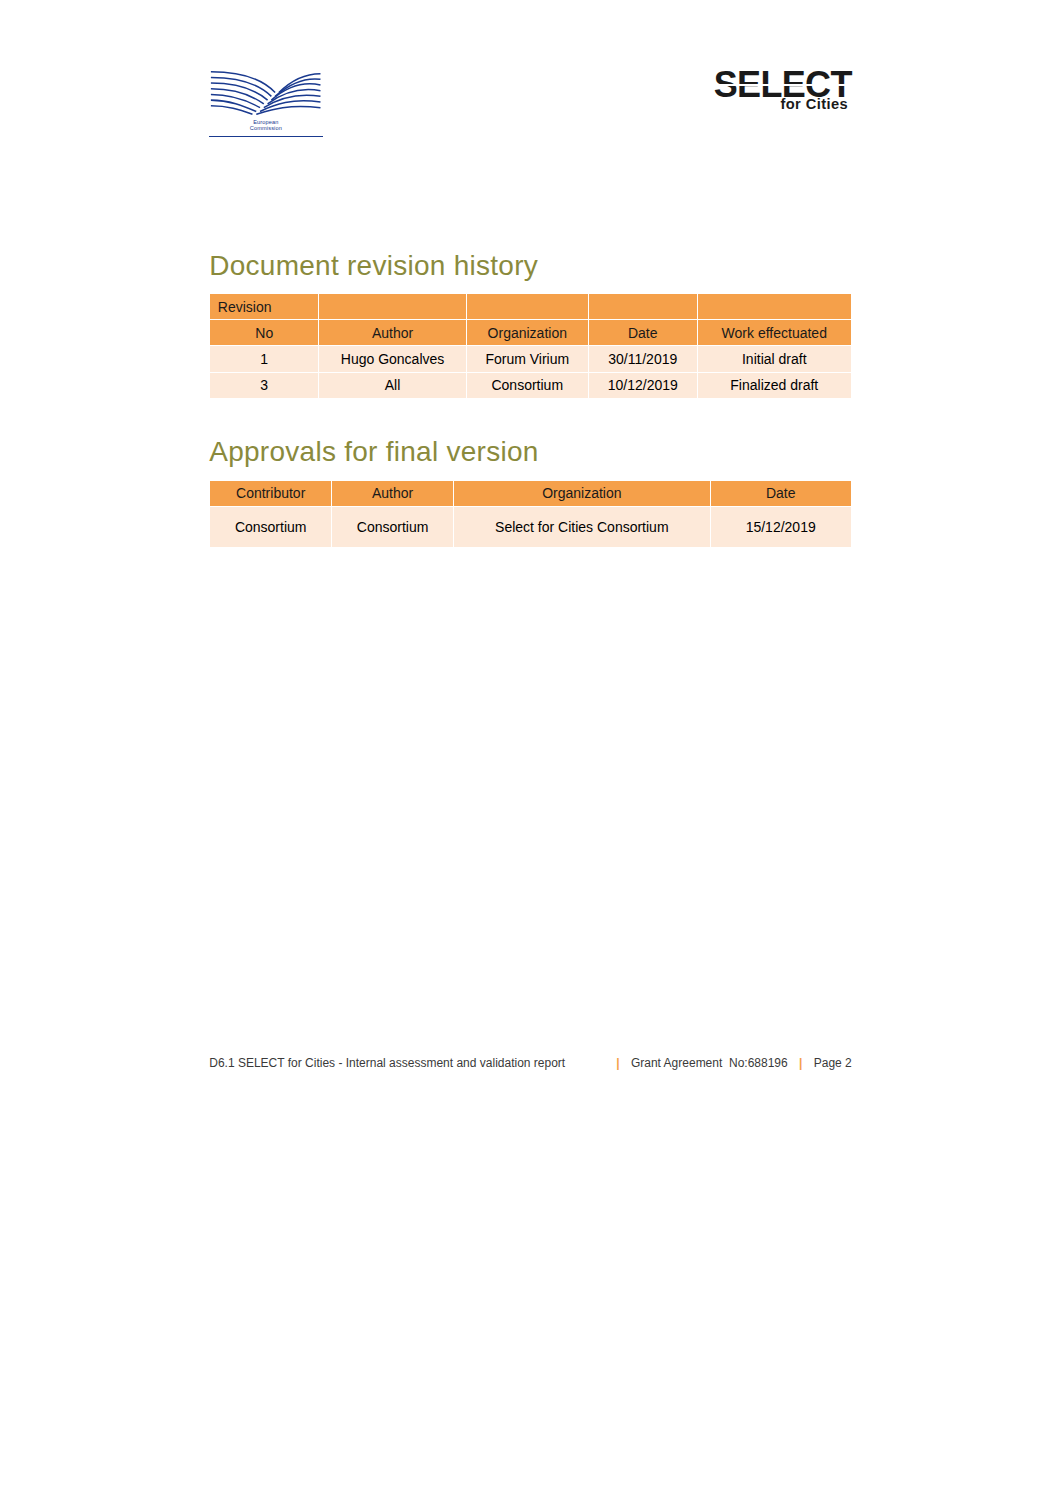European
Commission
SELECT
for Cities
Document revision history
| Revision | | | | |
| --- | --- | --- | --- | --- |
| No | Author | Organization | Date | Work effectuated |
| 1 | Hugo Goncalves | Forum Virium | 30/11/2019 | Initial draft |
| 3 | All | Consortium | 10/12/2019 | Finalized draft |
Approvals for final version
| Contributor | Author | Organization | Date |
| --- | --- | --- | --- |
| Consortium | Consortium | Select for Cities Consortium | 15/12/2019 |
D6.1 SELECT for Cities - Internal assessment and validation report
|
Grant Agreement No:688196
|
Page 2